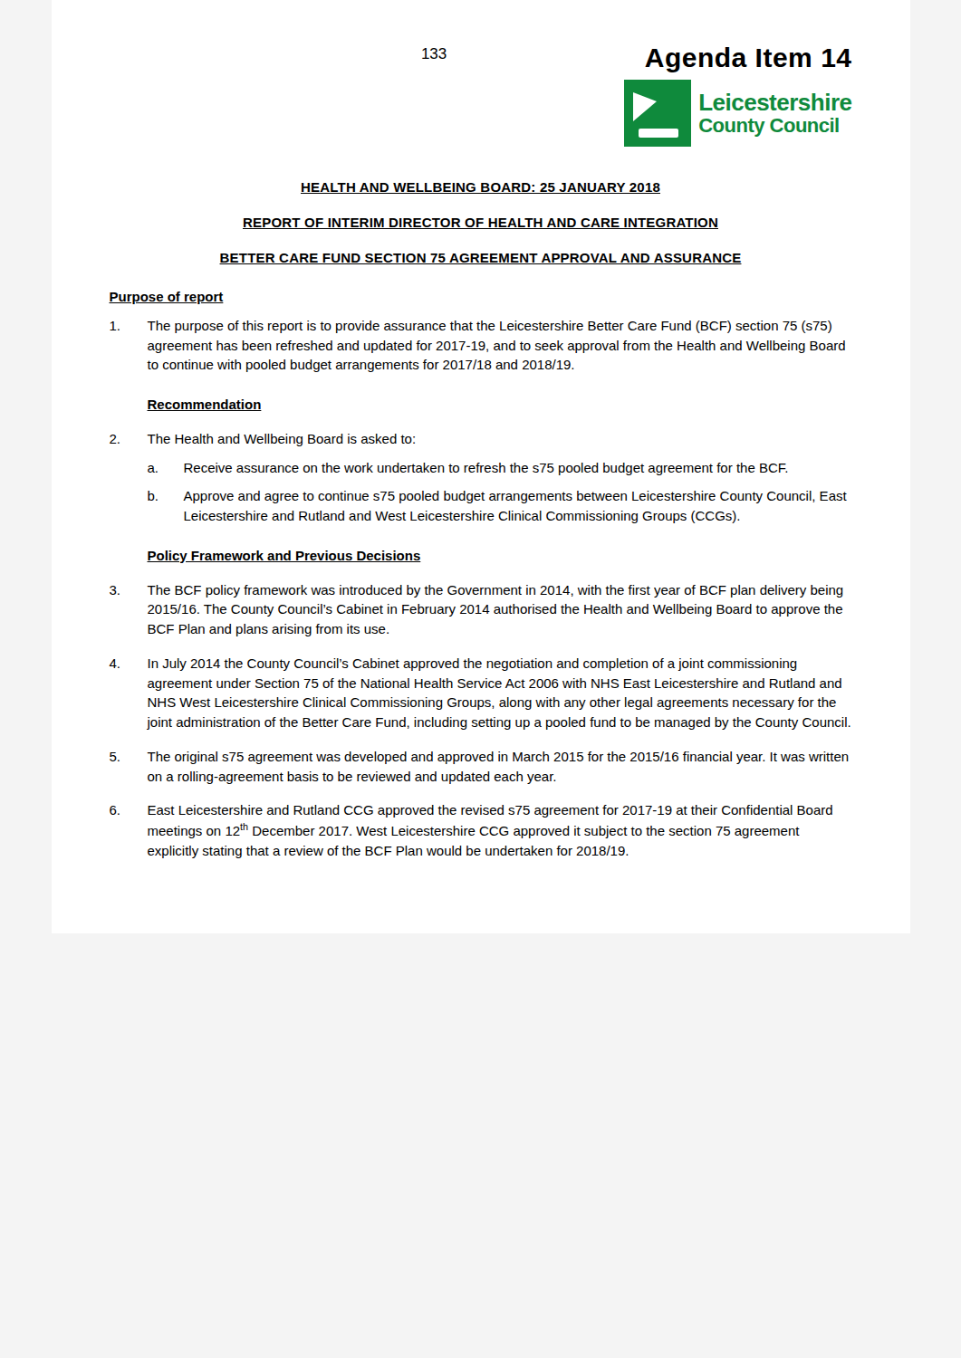133
Agenda Item 14
Leicestershire County Council
HEALTH AND WELLBEING BOARD: 25 JANUARY 2018
REPORT OF INTERIM DIRECTOR OF HEALTH AND CARE INTEGRATION
BETTER CARE FUND SECTION 75 AGREEMENT APPROVAL AND ASSURANCE
Purpose of report
The purpose of this report is to provide assurance that the Leicestershire Better Care Fund (BCF) section 75 (s75) agreement has been refreshed and updated for 2017-19, and to seek approval from the Health and Wellbeing Board to continue with pooled budget arrangements for 2017/18 and 2018/19.
Recommendation
The Health and Wellbeing Board is asked to:
Receive assurance on the work undertaken to refresh the s75 pooled budget agreement for the BCF.
Approve and agree to continue s75 pooled budget arrangements between Leicestershire County Council, East Leicestershire and Rutland and West Leicestershire Clinical Commissioning Groups (CCGs).
Policy Framework and Previous Decisions
The BCF policy framework was introduced by the Government in 2014, with the first year of BCF plan delivery being 2015/16. The County Council’s Cabinet in February 2014 authorised the Health and Wellbeing Board to approve the BCF Plan and plans arising from its use.
In July 2014 the County Council’s Cabinet approved the negotiation and completion of a joint commissioning agreement under Section 75 of the National Health Service Act 2006 with NHS East Leicestershire and Rutland and NHS West Leicestershire Clinical Commissioning Groups, along with any other legal agreements necessary for the joint administration of the Better Care Fund, including setting up a pooled fund to be managed by the County Council.
The original s75 agreement was developed and approved in March 2015 for the 2015/16 financial year. It was written on a rolling-agreement basis to be reviewed and updated each year.
East Leicestershire and Rutland CCG approved the revised s75 agreement for 2017-19 at their Confidential Board meetings on 12th December 2017. West Leicestershire CCG approved it subject to the section 75 agreement explicitly stating that a review of the BCF Plan would be undertaken for 2018/19.